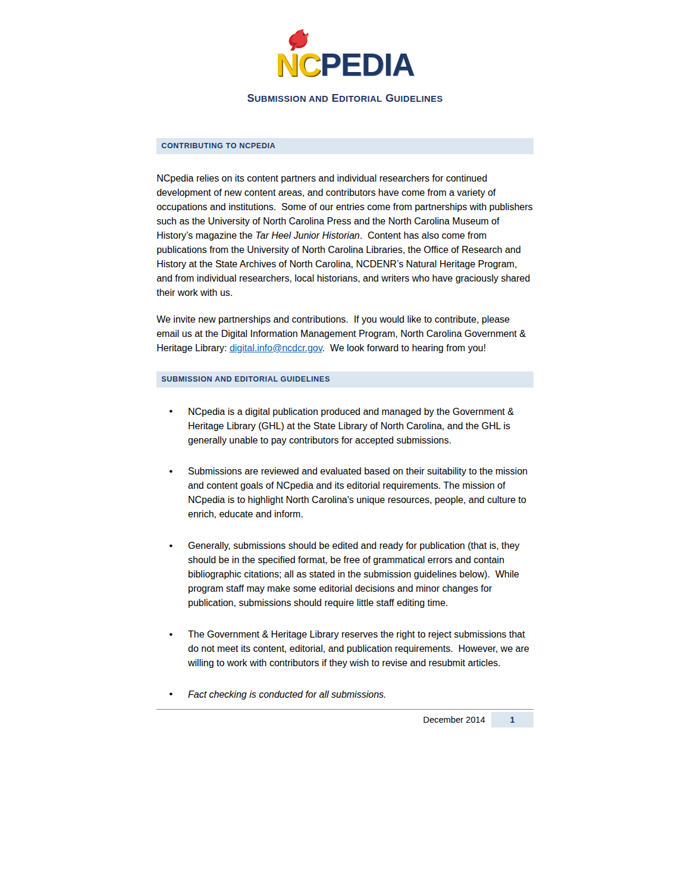NC PEDIA
SUBMISSION AND EDITORIAL GUIDELINES
CONTRIBUTING TO NCPEDIA
NCpedia relies on its content partners and individual researchers for continued development of new content areas, and contributors have come from a variety of occupations and institutions. Some of our entries come from partnerships with publishers such as the University of North Carolina Press and the North Carolina Museum of History’s magazine the Tar Heel Junior Historian. Content has also come from publications from the University of North Carolina Libraries, the Office of Research and History at the State Archives of North Carolina, NCDENR’s Natural Heritage Program, and from individual researchers, local historians, and writers who have graciously shared their work with us.
We invite new partnerships and contributions. If you would like to contribute, please email us at the Digital Information Management Program, North Carolina Government & Heritage Library: digital.info@ncdcr.gov. We look forward to hearing from you!
SUBMISSION AND EDITORIAL GUIDELINES
NCpedia is a digital publication produced and managed by the Government & Heritage Library (GHL) at the State Library of North Carolina, and the GHL is generally unable to pay contributors for accepted submissions.
Submissions are reviewed and evaluated based on their suitability to the mission and content goals of NCpedia and its editorial requirements. The mission of NCpedia is to highlight North Carolina's unique resources, people, and culture to enrich, educate and inform.
Generally, submissions should be edited and ready for publication (that is, they should be in the specified format, be free of grammatical errors and contain bibliographic citations; all as stated in the submission guidelines below). While program staff may make some editorial decisions and minor changes for publication, submissions should require little staff editing time.
The Government & Heritage Library reserves the right to reject submissions that do not meet its content, editorial, and publication requirements. However, we are willing to work with contributors if they wish to revise and resubmit articles.
Fact checking is conducted for all submissions.
December 2014
1